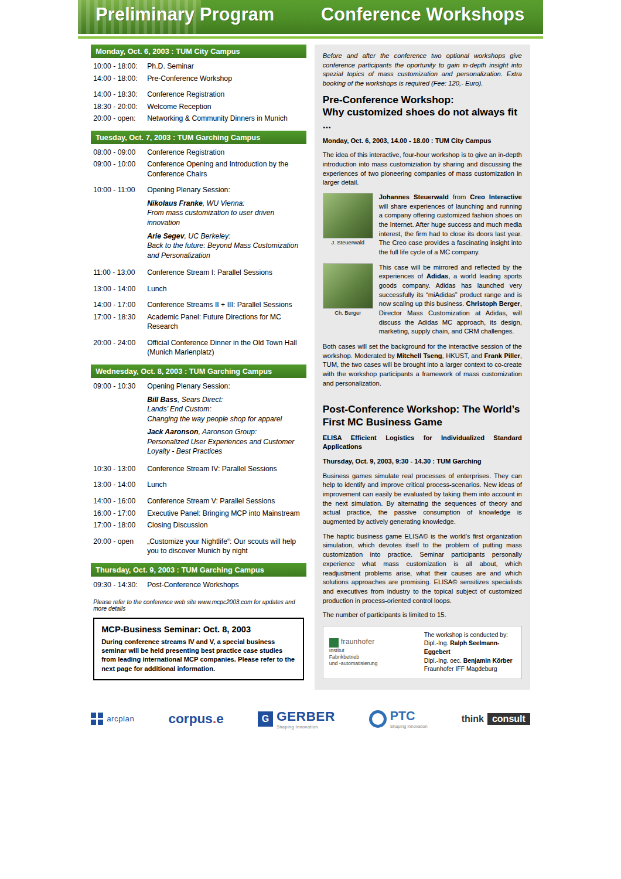Preliminary Program
Conference Workshops
Monday, Oct. 6, 2003 : TUM City Campus
| 10:00 - 18:00: | Ph.D. Seminar |
| 14:00 - 18:00: | Pre-Conference Workshop |
| 14:00 - 18:30: | Conference Registration |
| 18:30 - 20:00: | Welcome Reception |
| 20:00 - open: | Networking & Community Dinners in Munich |
Tuesday, Oct. 7, 2003 : TUM Garching Campus
| 08:00 - 09:00 | Conference Registration |
| 09:00 - 10:00 | Conference Opening and Introduction by the Conference Chairs |
| 10:00 - 11:00 | Opening Plenary Session: Nikolaus Franke , WU Vienna: From mass customization to user driven innovation Arie Segev , UC Berkeley: Back to the future: Beyond Mass Customization and Personalization |
| 11:00 - 13:00 | Conference Stream I: Parallel Sessions |
| 13:00 - 14:00 | Lunch |
| 14:00 - 17:00 | Conference Streams II + III: Parallel Sessions |
| 17:00 - 18:30 | Academic Panel: Future Directions for MC Research |
| 20:00 - 24:00 | Official Conference Dinner in the Old Town Hall (Munich Marienplatz) |
Wednesday, Oct. 8, 2003 : TUM Garching Campus
| 09:00 - 10:30 | Opening Plenary Session: Bill Bass , Sears Direct: Lands’ End Custom: Changing the way people shop for apparel Jack Aaronson , Aaronson Group: Personalized User Experiences and Customer Loyalty - Best Practices |
| 10:30 - 13:00 | Conference Stream IV: Parallel Sessions |
| 13:00 - 14:00 | Lunch |
| 14:00 - 16:00 | Conference Stream V: Parallel Sessions |
| 16:00 - 17:00 | Executive Panel: Bringing MCP into Mainstream |
| 17:00 - 18:00 | Closing Discussion |
| 20:00 - open | „Customize your Nightlife“: Our scouts will help you to discover Munich by night |
Thursday, Oct. 9, 2003 : TUM Garching Campus
| 09:30 - 14:30: | Post-Conference Workshops |
Please refer to the conference web site www.mcpc2003.com for updates and more details
MCP-Business Seminar: Oct. 8, 2003
During conference streams IV and V, a special business seminar will be held presenting best practice case studies from leading international MCP companies. Please refer to the next page for additional information.
Before and after the conference two optional workshops give conference participants the oportunity to gain in-depth insight into spezial topics of mass customization and personalization. Extra booking of the workshops is required (Fee: 120,- Euro).
Pre-Conference Workshop:
Why customized shoes do not always fit ...
Monday, Oct. 6, 2003, 14.00 - 18.00 : TUM City Campus
The idea of this interactive, four-hour workshop is to give an in-depth introduction into mass customiziation by sharing and discussing the experiences of two pioneering companies of mass customization in larger detail.
J. Steuerwald
Johannes Steuerwald from Creo Interactive will share experiences of launching and running a company offering customized fashion shoes on the Internet. After huge success and much media interest, the firm had to close its doors last year. The Creo case provides a fascinating insight into the full life cycle of a MC company.
Ch. Berger
This case will be mirrored and reflected by the experiences of Adidas, a world leading sports goods company. Adidas has launched very successfully its “miAdidas” product range and is now scaling up this business. Christoph Berger, Director Mass Customization at Adidas, will discuss the Adidas MC approach, its design, marketing, supply chain, and CRM challenges.
Both cases will set the background for the interactive session of the workshop. Moderated by Mitchell Tseng, HKUST, and Frank Piller, TUM, the two cases will be brought into a larger context to co-create with the workshop participants a framework of mass customization and personalization.
Post-Conference Workshop: The World’s First MC Business Game
ELISA Efficient Logistics for Individualized Standard Applications
Thursday, Oct. 9, 2003, 9:30 - 14.30 : TUM Garching
Business games simulate real processes of enterprises. They can help to identify and improve critical process-scenarios. New ideas of improvement can easily be evaluated by taking them into account in the next simulation. By alternating the sequences of theory and actual practice, the passive consumption of knowledge is augmented by actively generating knowledge.
The haptic business game ELISA© is the world’s first organization simulation, which devotes itself to the problem of putting mass customization into practice. Seminar participants personally experience what mass customization is all about, which readjustment problems arise, what their causes are and which solutions approaches are promising. ELISA© sensitizes specialists and executives from industry to the topical subject of customized production in process-oriented control loops.
The number of participants is limited to 15.
fraunhofer
Institut
Fabrikbetrieb
und -automatisierung
The workshop is conducted by:
Dipl.-Ing. Ralph Seelmann-Eggebert
Dipl.-Ing. oec. Benjamin Körber
Fraunhofer IFF Magdeburg
arcplan
corpus. e
G
GERBER Shaping Innovation
PTC Shaping Innovation
think consult